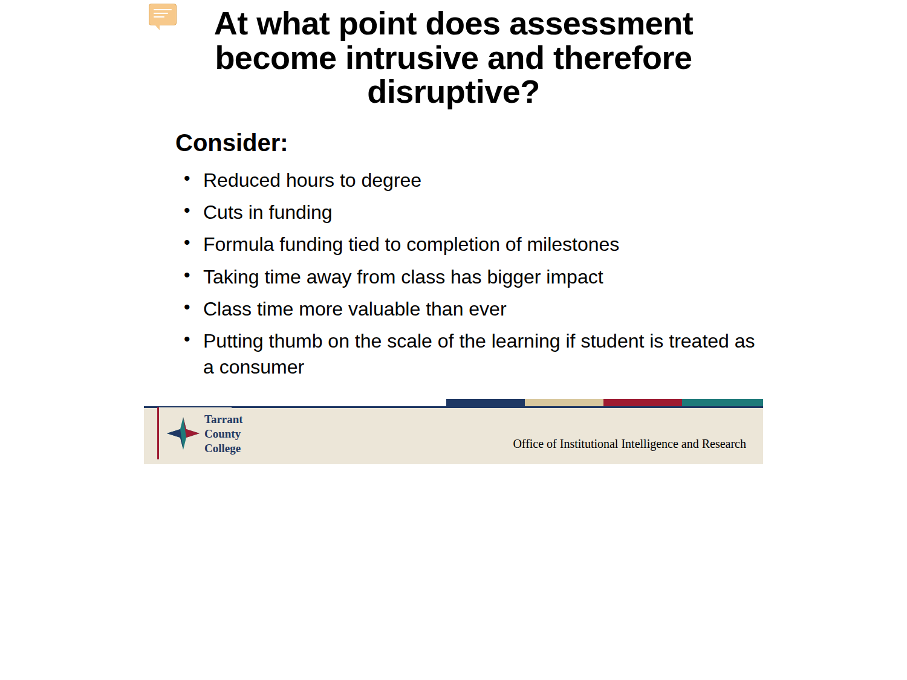At what point does assessment become intrusive and therefore disruptive?
Consider:
Reduced hours to degree
Cuts in funding
Formula funding tied to completion of milestones
Taking time away from class has bigger impact
Class time more valuable than ever
Putting thumb on the scale of the learning if student is treated as a consumer
Office of Institutional Intelligence and Research
Tarrant
County
College